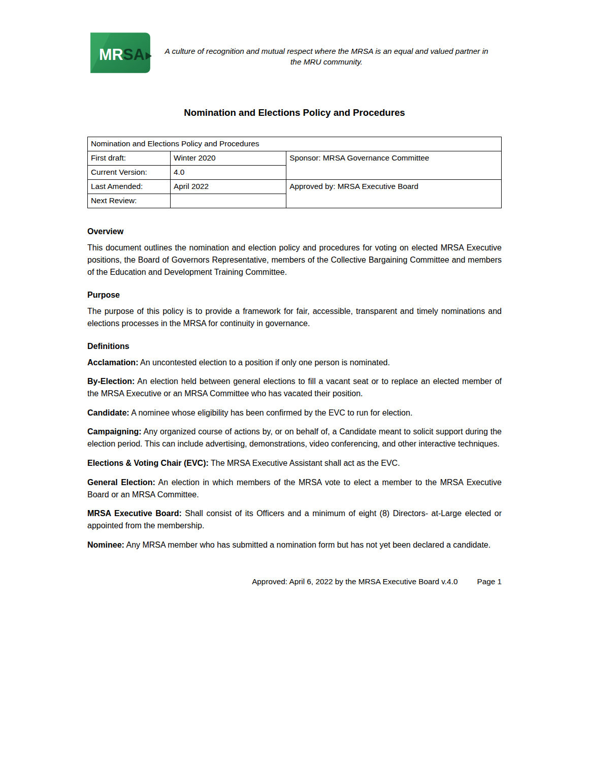MRSA logo MR SA
A culture of recognition and mutual respect where the MRSA is an equal and valued partner in the MRU community.
Nomination and Elections Policy and Procedures
| Nomination and Elections Policy and Procedures |
| First draft: | Winter 2020 | Sponsor: MRSA Governance Committee |
| Current Version: | 4.0 |
| Last Amended: | April 2022 | Approved by: MRSA Executive Board |
| Next Review: | |
Overview
This document outlines the nomination and election policy and procedures for voting on elected MRSA Executive positions, the Board of Governors Representative, members of the Collective Bargaining Committee and members of the Education and Development Training Committee.
Purpose
The purpose of this policy is to provide a framework for fair, accessible, transparent and timely nominations and elections processes in the MRSA for continuity in governance.
Definitions
Acclamation: An uncontested election to a position if only one person is nominated.
By-Election: An election held between general elections to fill a vacant seat or to replace an elected member of the MRSA Executive or an MRSA Committee who has vacated their position.
Candidate: A nominee whose eligibility has been confirmed by the EVC to run for election.
Campaigning: Any organized course of actions by, or on behalf of, a Candidate meant to solicit support during the election period. This can include advertising, demonstrations, video conferencing, and other interactive techniques.
Elections & Voting Chair (EVC): The MRSA Executive Assistant shall act as the EVC.
General Election: An election in which members of the MRSA vote to elect a member to the MRSA Executive Board or an MRSA Committee.
MRSA Executive Board: Shall consist of its Officers and a minimum of eight (8) Directors- at-Large elected or appointed from the membership.
Nominee: Any MRSA member who has submitted a nomination form but has not yet been declared a candidate.
Approved: April 6, 2022 by the MRSA Executive Board v.4.0 Page 1